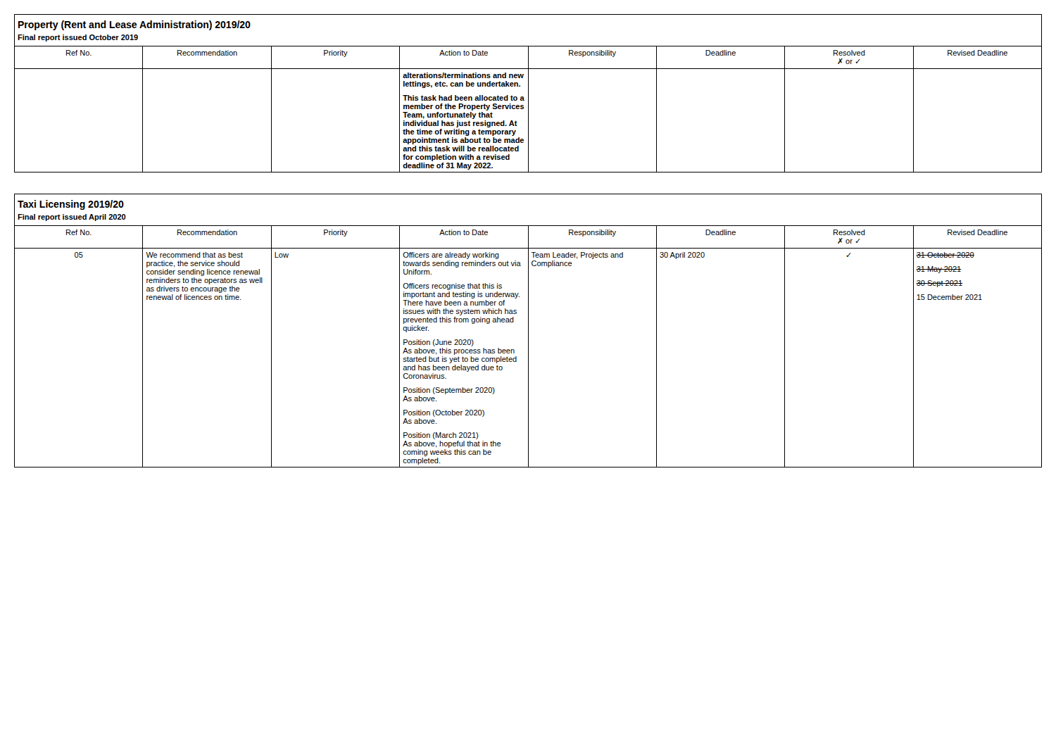| Property (Rent and Lease Administration) 2019/20 |
| Final report issued October 2019 |
| Ref No. | Recommendation | Priority | Action to Date | Responsibility | Deadline | Resolved ✗ or ✓ | Revised Deadline |
| | | | alterations/terminations and new lettings, etc. can be undertaken. This task had been allocated to a member of the Property Services Team, unfortunately that individual has just resigned. At the time of writing a temporary appointment is about to be made and this task will be reallocated for completion with a revised deadline of 31 May 2022. | | | | |
| Taxi Licensing 2019/20 |
| Final report issued April 2020 |
| Ref No. | Recommendation | Priority | Action to Date | Responsibility | Deadline | Resolved ✗ or ✓ | Revised Deadline |
| 05 | We recommend that as best practice, the service should consider sending licence renewal reminders to the operators as well as drivers to encourage the renewal of licences on time. | Low | Officers are already working towards sending reminders out via Uniform. Officers recognise that this is important and testing is underway. There have been a number of issues with the system which has prevented this from going ahead quicker. Position (June 2020) As above, this process has been started but is yet to be completed and has been delayed due to Coronavirus. Position (September 2020) As above. Position (October 2020) As above. Position (March 2021) As above, hopeful that in the coming weeks this can be completed. | Team Leader, Projects and Compliance | 30 April 2020 | ✓ | 31 October 2020 31 May 2021 30 Sept 2021 15 December 2021 |